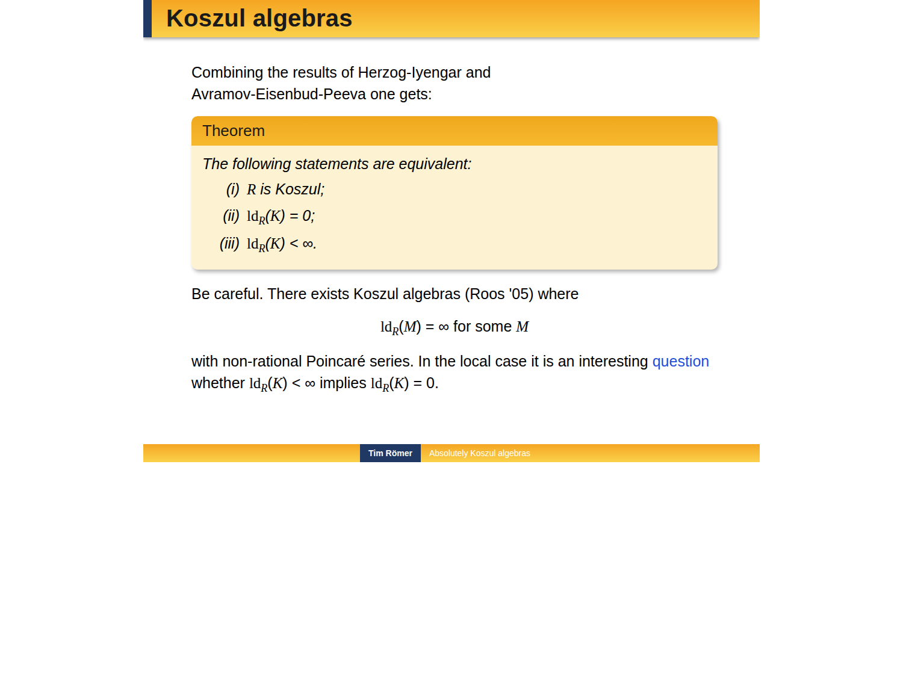Koszul algebras
Combining the results of Herzog-Iyengar and
Avramov-Eisenbud-Peeva one gets:
Theorem
The following statements are equivalent:
(i) R is Koszul;
(ii) ldR(K) = 0;
(iii) ldR(K) < ∞.
Be careful. There exists Koszul algebras (Roos '05) where
ldR(M) = ∞ for some M
with non-rational Poincaré series. In the local case it is an interesting question whether ldR(K) < ∞ implies ldR(K) = 0.
Tim Römer
Absolutely Koszul algebras